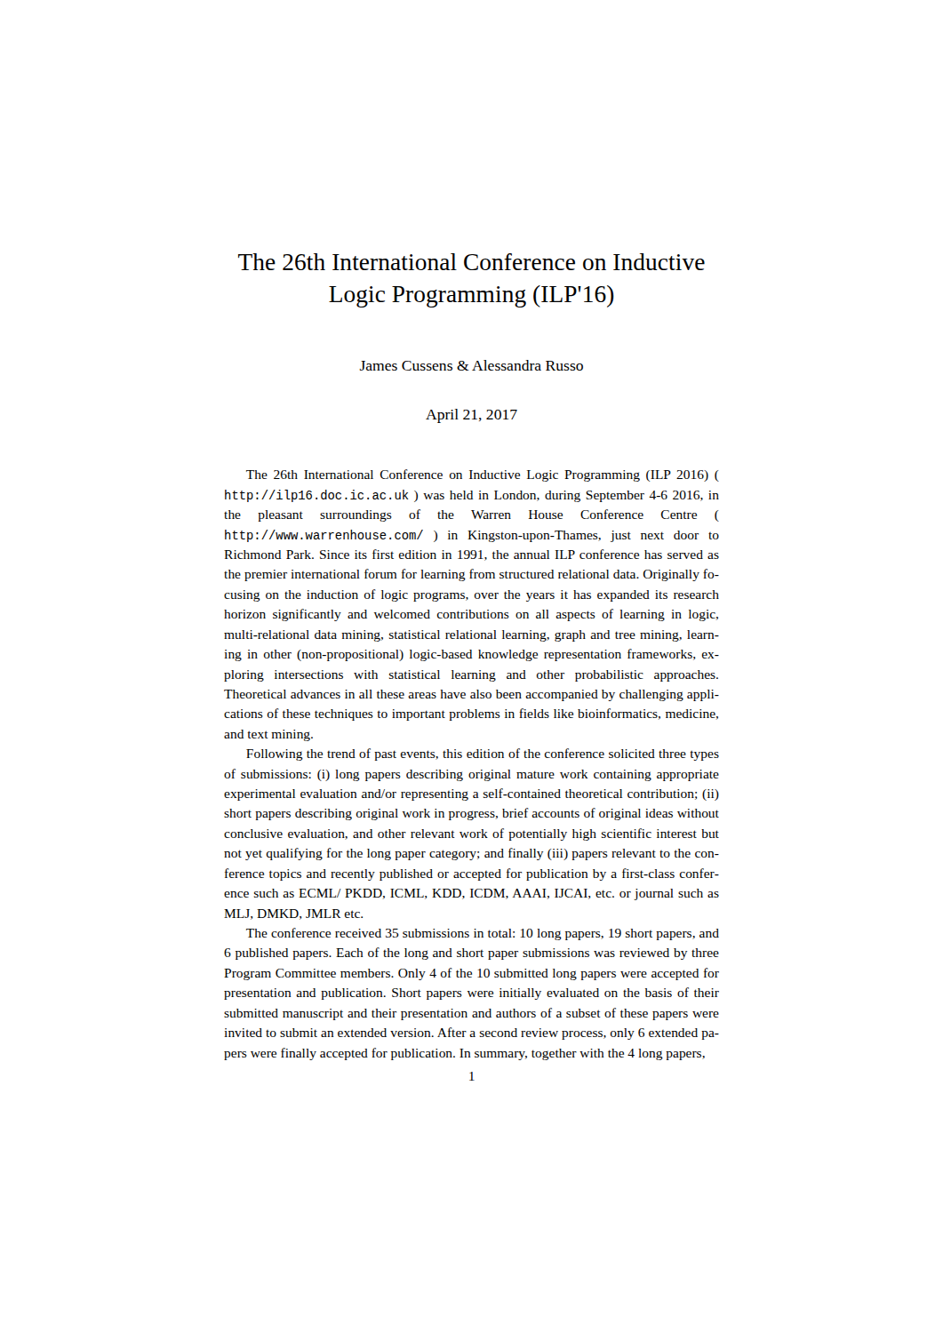The 26th International Conference on Inductive
Logic Programming (ILP'16)
James Cussens & Alessandra Russo
April 21, 2017
The 26th International Conference on Inductive Logic Programming (ILP 2016) ( http://ilp16.doc.ic.ac.uk ) was held in London, during September 4-6 2016, in the pleasant surroundings of the Warren House Conference Centre ( http://www.warrenhouse.com/ ) in Kingston-upon-Thames, just next door to Richmond Park. Since its first edition in 1991, the annual ILP conference has served as the premier international forum for learning from structured relational data. Originally focusing on the induction of logic programs, over the years it has expanded its research horizon significantly and welcomed contributions on all aspects of learning in logic, multi-relational data mining, statistical relational learning, graph and tree mining, learning in other (non-propositional) logic-based knowledge representation frameworks, exploring intersections with statistical learning and other probabilistic approaches. Theoretical advances in all these areas have also been accompanied by challenging applications of these techniques to important problems in fields like bioinformatics, medicine, and text mining.
Following the trend of past events, this edition of the conference solicited three types of submissions: (i) long papers describing original mature work containing appropriate experimental evaluation and/or representing a self-contained theoretical contribution; (ii) short papers describing original work in progress, brief accounts of original ideas without conclusive evaluation, and other relevant work of potentially high scientific interest but not yet qualifying for the long paper category; and finally (iii) papers relevant to the conference topics and recently published or accepted for publication by a first-class conference such as ECML/ PKDD, ICML, KDD, ICDM, AAAI, IJCAI, etc. or journal such as MLJ, DMKD, JMLR etc.
The conference received 35 submissions in total: 10 long papers, 19 short papers, and 6 published papers. Each of the long and short paper submissions was reviewed by three Program Committee members. Only 4 of the 10 submitted long papers were accepted for presentation and publication. Short papers were initially evaluated on the basis of their submitted manuscript and their presentation and authors of a subset of these papers were invited to submit an extended version. After a second review process, only 6 extended papers were finally accepted for publication. In summary, together with the 4 long papers,
1